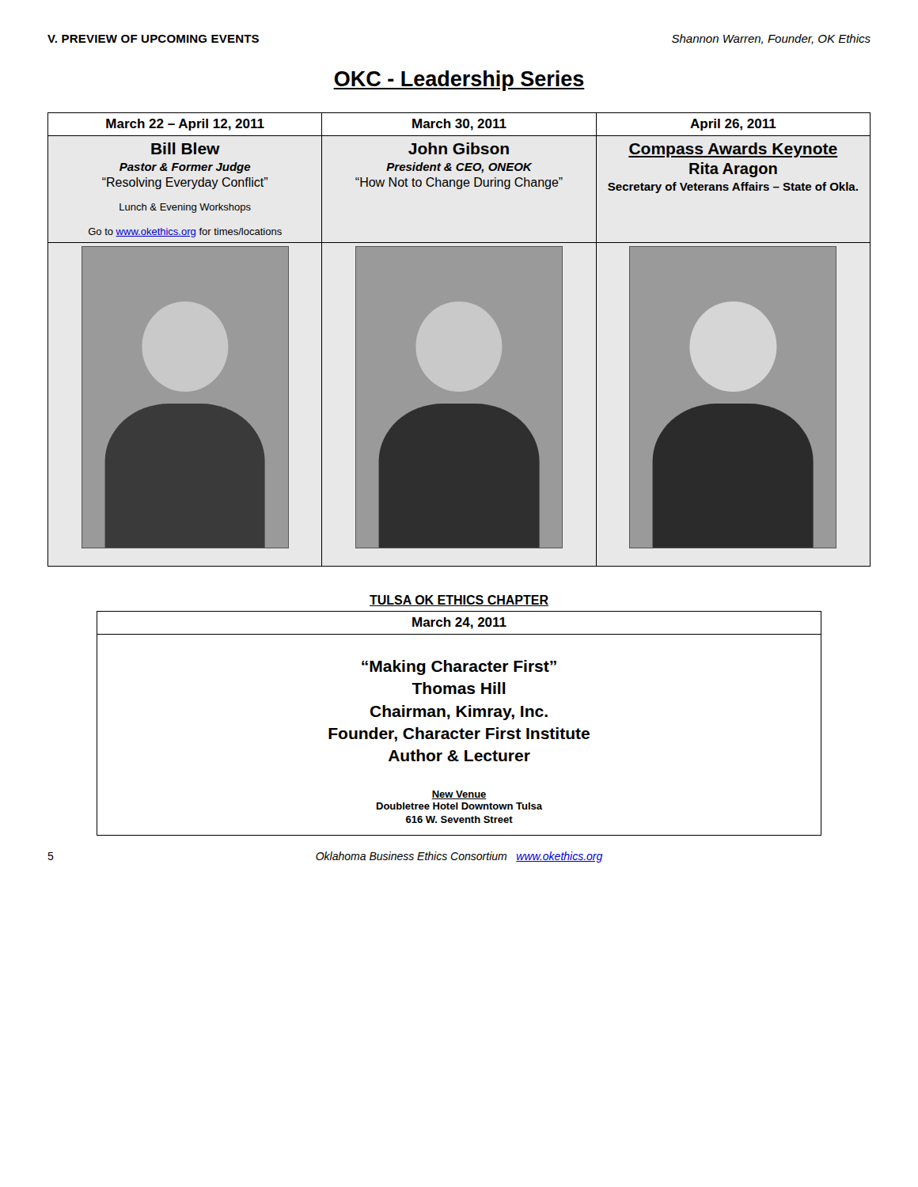V. PREVIEW OF UPCOMING EVENTS
Shannon Warren, Founder, OK Ethics
OKC - Leadership Series
| March 22 – April 12, 2011 | March 30, 2011 | April 26, 2011 |
| Bill Blew Pastor & Former Judge “Resolving Everyday Conflict” Lunch & Evening Workshops Go to www.okethics.org for times/locations | John Gibson President & CEO, ONEOK “How Not to Change During Change” | Compass Awards Keynote Rita Aragon Secretary of Veterans Affairs – State of Okla. |
TULSA OK ETHICS CHAPTER
| March 24, 2011 |
| “Making Character First” Thomas Hill Chairman, Kimray, Inc. Founder, Character First Institute Author & Lecturer New Venue Doubletree Hotel Downtown Tulsa 616 W. Seventh Street |
5
Oklahoma Business Ethics Consortium www.okethics.org